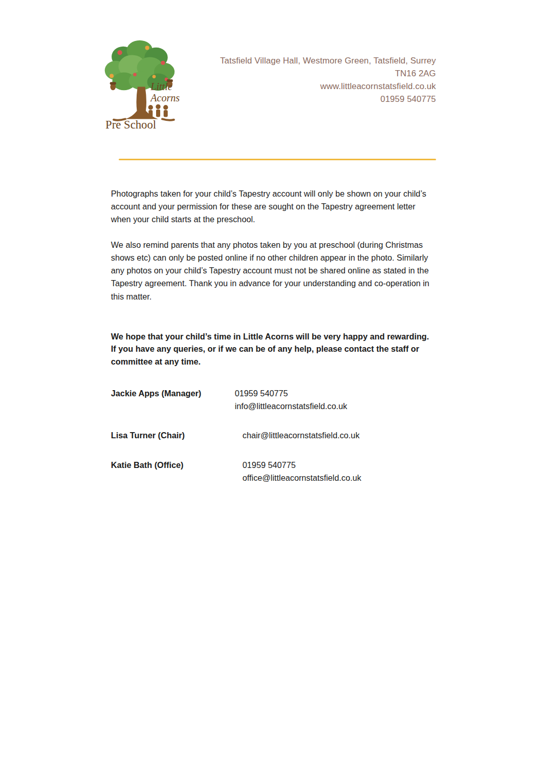Little Acorns Pre School
Tatsfield Village Hall, Westmore Green, Tatsfield, Surrey TN16 2AG
www.littleacornstatsfield.co.uk
01959 540775
Photographs taken for your child’s Tapestry account will only be shown on your child’s account and your permission for these are sought on the Tapestry agreement letter when your child starts at the preschool.
We also remind parents that any photos taken by you at preschool (during Christmas shows etc) can only be posted online if no other children appear in the photo. Similarly any photos on your child’s Tapestry account must not be shared online as stated in the Tapestry agreement. Thank you in advance for your understanding and co-operation in this matter.
We hope that your child’s time in Little Acorns will be very happy and rewarding. If you have any queries, or if we can be of any help, please contact the staff or committee at any time.
Jackie Apps (Manager)
01959 540775 info@littleacornstatsfield.co.uk
Lisa Turner (Chair)
chair@littleacornstatsfield.co.uk
Katie Bath (Office)
01959 540775 office@littleacornstatsfield.co.uk